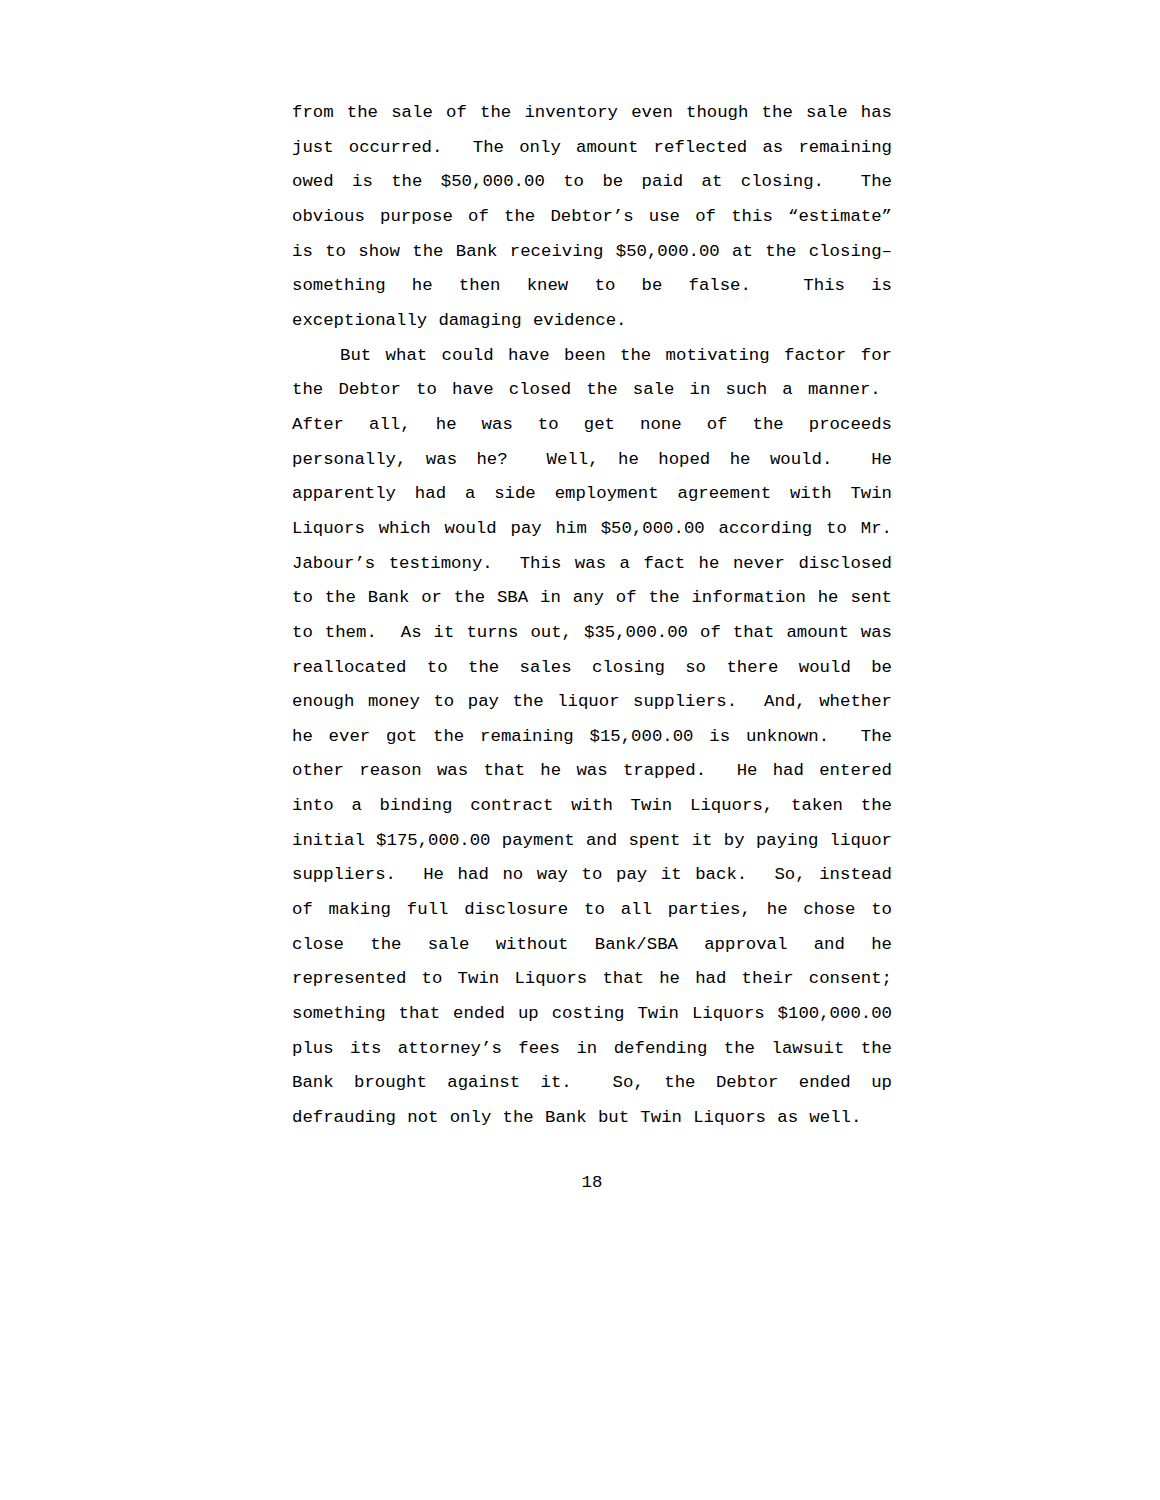from the sale of the inventory even though the sale has just occurred. The only amount reflected as remaining owed is the $50,000.00 to be paid at closing. The obvious purpose of the Debtor’s use of this “estimate” is to show the Bank receiving $50,000.00 at the closing–something he then knew to be false. This is exceptionally damaging evidence.
But what could have been the motivating factor for the Debtor to have closed the sale in such a manner. After all, he was to get none of the proceeds personally, was he? Well, he hoped he would. He apparently had a side employment agreement with Twin Liquors which would pay him $50,000.00 according to Mr. Jabour’s testimony. This was a fact he never disclosed to the Bank or the SBA in any of the information he sent to them. As it turns out, $35,000.00 of that amount was reallocated to the sales closing so there would be enough money to pay the liquor suppliers. And, whether he ever got the remaining $15,000.00 is unknown. The other reason was that he was trapped. He had entered into a binding contract with Twin Liquors, taken the initial $175,000.00 payment and spent it by paying liquor suppliers. He had no way to pay it back. So, instead of making full disclosure to all parties, he chose to close the sale without Bank/SBA approval and he represented to Twin Liquors that he had their consent; something that ended up costing Twin Liquors $100,000.00 plus its attorney’s fees in defending the lawsuit the Bank brought against it. So, the Debtor ended up defrauding not only the Bank but Twin Liquors as well.
18